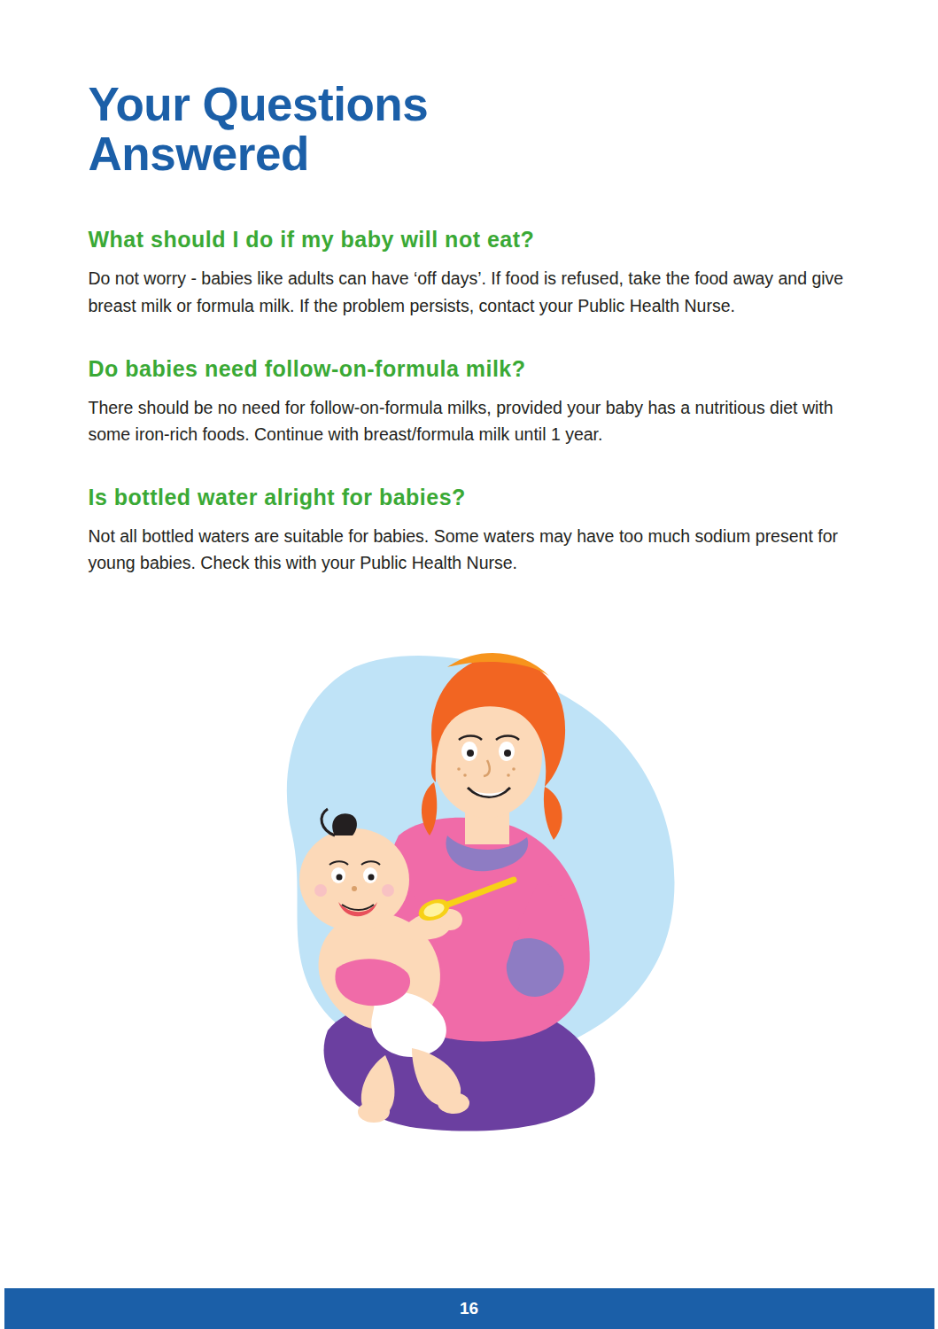Your Questions
Answered
What should I do if my baby will not eat?
Do not worry - babies like adults can have ‘off days’. If food is refused, take the food away and give breast milk or formula milk. If the problem persists, contact your Public Health Nurse.
Do babies need follow-on-formula milk?
There should be no need for follow-on-formula milks, provided your baby has a nutritious diet with some iron-rich foods. Continue with breast/formula milk until 1 year.
Is bottled water alright for babies?
Not all bottled waters are suitable for babies. Some waters may have too much sodium present for young babies. Check this with your Public Health Nurse.
Mother feeding baby with a spoon
16